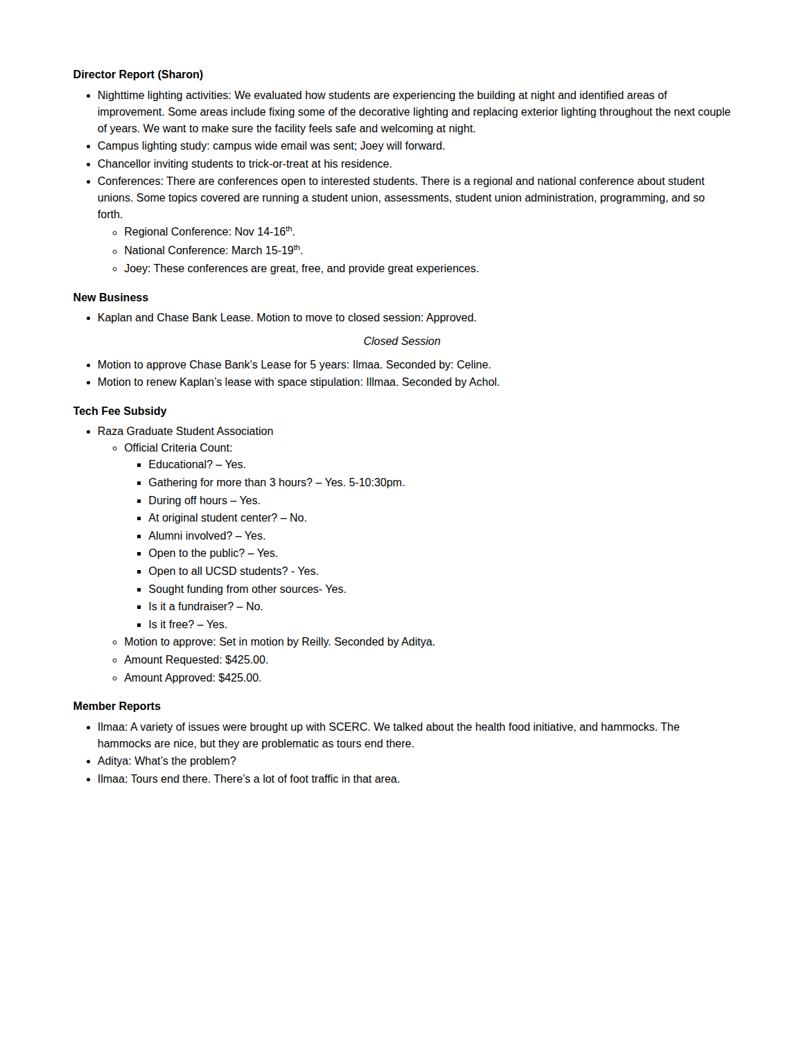Director Report (Sharon)
Nighttime lighting activities: We evaluated how students are experiencing the building at night and identified areas of improvement. Some areas include fixing some of the decorative lighting and replacing exterior lighting throughout the next couple of years. We want to make sure the facility feels safe and welcoming at night.
Campus lighting study: campus wide email was sent; Joey will forward.
Chancellor inviting students to trick-or-treat at his residence.
Conferences: There are conferences open to interested students. There is a regional and national conference about student unions. Some topics covered are running a student union, assessments, student union administration, programming, and so forth.
Regional Conference: Nov 14-16th.
National Conference: March 15-19th.
Joey: These conferences are great, free, and provide great experiences.
New Business
Kaplan and Chase Bank Lease. Motion to move to closed session: Approved.
Closed Session
Motion to approve Chase Bank’s Lease for 5 years: Ilmaa. Seconded by: Celine.
Motion to renew Kaplan’s lease with space stipulation: Illmaa. Seconded by Achol.
Tech Fee Subsidy
Raza Graduate Student Association
Official Criteria Count:
Educational? – Yes.
Gathering for more than 3 hours? – Yes. 5-10:30pm.
During off hours – Yes.
At original student center? – No.
Alumni involved? – Yes.
Open to the public? – Yes.
Open to all UCSD students? - Yes.
Sought funding from other sources- Yes.
Is it a fundraiser? – No.
Is it free? – Yes.
Motion to approve: Set in motion by Reilly. Seconded by Aditya.
Amount Requested: $425.00.
Amount Approved: $425.00.
Member Reports
Ilmaa: A variety of issues were brought up with SCERC. We talked about the health food initiative, and hammocks. The hammocks are nice, but they are problematic as tours end there.
Aditya: What’s the problem?
Ilmaa: Tours end there. There’s a lot of foot traffic in that area.